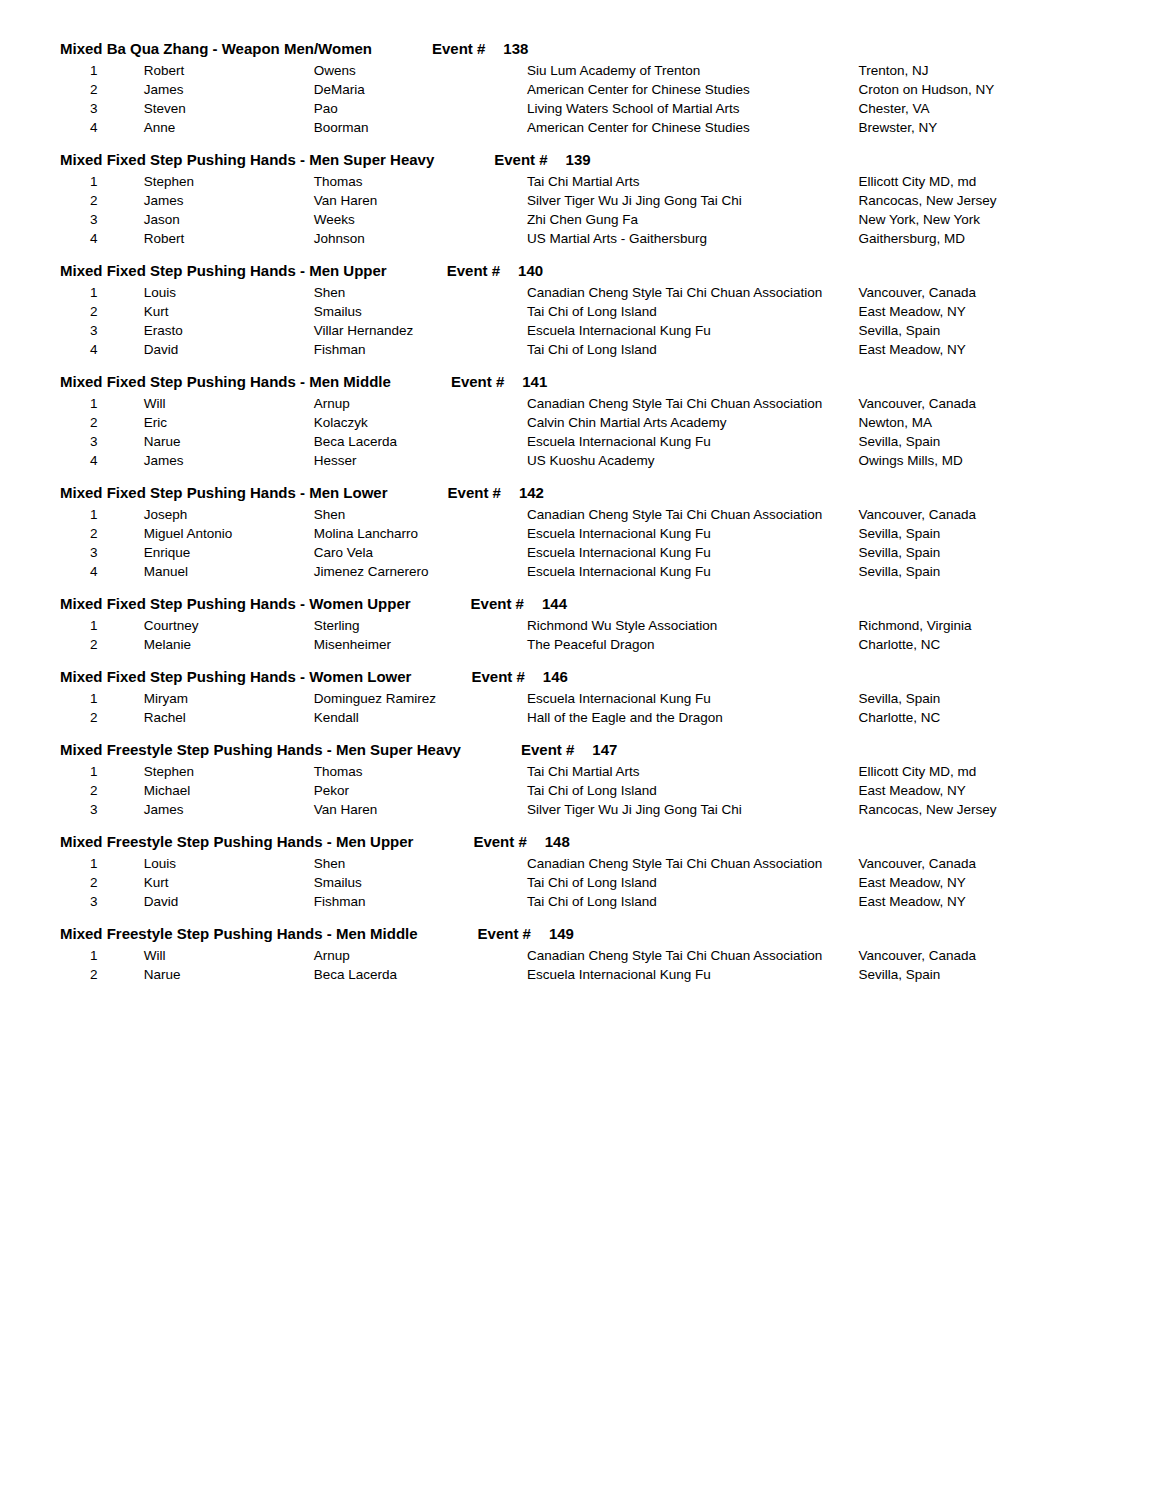Mixed Ba Qua Zhang - Weapon Men/Women Event # 138
| 1 | Robert | Owens | Siu Lum Academy of Trenton | Trenton, NJ |
| 2 | James | DeMaria | American Center for Chinese Studies | Croton on Hudson, NY |
| 3 | Steven | Pao | Living Waters School of Martial Arts | Chester, VA |
| 4 | Anne | Boorman | American Center for Chinese Studies | Brewster, NY |
Mixed Fixed Step Pushing Hands - Men Super Heavy Event # 139
| 1 | Stephen | Thomas | Tai Chi Martial Arts | Ellicott City MD, md |
| 2 | James | Van Haren | Silver Tiger Wu Ji Jing Gong Tai Chi | Rancocas, New Jersey |
| 3 | Jason | Weeks | Zhi Chen Gung Fa | New York, New York |
| 4 | Robert | Johnson | US Martial Arts - Gaithersburg | Gaithersburg, MD |
Mixed Fixed Step Pushing Hands - Men Upper Event # 140
| 1 | Louis | Shen | Canadian Cheng Style Tai Chi Chuan Association | Vancouver, Canada |
| 2 | Kurt | Smailus | Tai Chi of Long Island | East Meadow, NY |
| 3 | Erasto | Villar Hernandez | Escuela Internacional Kung Fu | Sevilla, Spain |
| 4 | David | Fishman | Tai Chi of Long Island | East Meadow, NY |
Mixed Fixed Step Pushing Hands - Men Middle Event # 141
| 1 | Will | Arnup | Canadian Cheng Style Tai Chi Chuan Association | Vancouver, Canada |
| 2 | Eric | Kolaczyk | Calvin Chin Martial Arts Academy | Newton, MA |
| 3 | Narue | Beca Lacerda | Escuela Internacional Kung Fu | Sevilla, Spain |
| 4 | James | Hesser | US Kuoshu Academy | Owings Mills, MD |
Mixed Fixed Step Pushing Hands - Men Lower Event # 142
| 1 | Joseph | Shen | Canadian Cheng Style Tai Chi Chuan Association | Vancouver, Canada |
| 2 | Miguel Antonio | Molina Lancharro | Escuela Internacional Kung Fu | Sevilla, Spain |
| 3 | Enrique | Caro Vela | Escuela Internacional Kung Fu | Sevilla, Spain |
| 4 | Manuel | Jimenez Carnerero | Escuela Internacional Kung Fu | Sevilla, Spain |
Mixed Fixed Step Pushing Hands - Women Upper Event # 144
| 1 | Courtney | Sterling | Richmond Wu Style Association | Richmond, Virginia |
| 2 | Melanie | Misenheimer | The Peaceful Dragon | Charlotte, NC |
Mixed Fixed Step Pushing Hands - Women Lower Event # 146
| 1 | Miryam | Dominguez Ramirez | Escuela Internacional Kung Fu | Sevilla, Spain |
| 2 | Rachel | Kendall | Hall of the Eagle and the Dragon | Charlotte, NC |
Mixed Freestyle Step Pushing Hands - Men Super Heavy Event # 147
| 1 | Stephen | Thomas | Tai Chi Martial Arts | Ellicott City MD, md |
| 2 | Michael | Pekor | Tai Chi of Long Island | East Meadow, NY |
| 3 | James | Van Haren | Silver Tiger Wu Ji Jing Gong Tai Chi | Rancocas, New Jersey |
Mixed Freestyle Step Pushing Hands - Men Upper Event # 148
| 1 | Louis | Shen | Canadian Cheng Style Tai Chi Chuan Association | Vancouver, Canada |
| 2 | Kurt | Smailus | Tai Chi of Long Island | East Meadow, NY |
| 3 | David | Fishman | Tai Chi of Long Island | East Meadow, NY |
Mixed Freestyle Step Pushing Hands - Men Middle Event # 149
| 1 | Will | Arnup | Canadian Cheng Style Tai Chi Chuan Association | Vancouver, Canada |
| 2 | Narue | Beca Lacerda | Escuela Internacional Kung Fu | Sevilla, Spain |